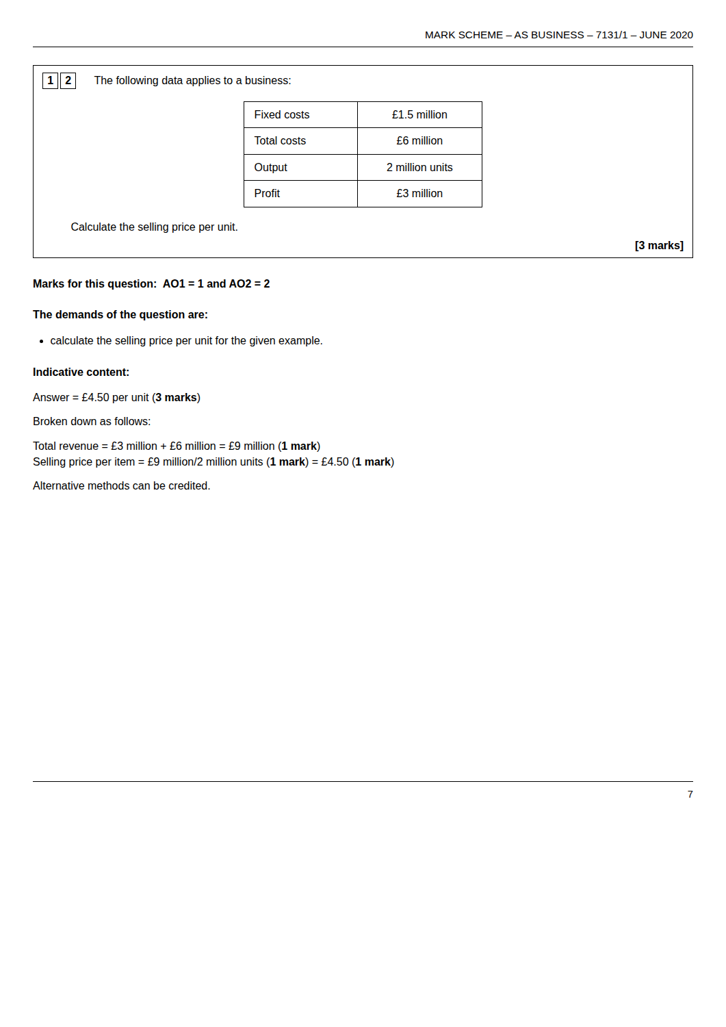MARK SCHEME – AS BUSINESS – 7131/1 – JUNE 2020
12
The following data applies to a business:
| Fixed costs | £1.5 million |
| Total costs | £6 million |
| Output | 2 million units |
| Profit | £3 million |
Calculate the selling price per unit.
[3 marks]
Marks for this question: AO1 = 1 and AO2 = 2
The demands of the question are:
calculate the selling price per unit for the given example.
Indicative content:
Answer = £4.50 per unit (3 marks)
Broken down as follows:
Total revenue = £3 million + £6 million = £9 million (1 mark)
Selling price per item = £9 million/2 million units (1 mark) = £4.50 (1 mark)
Alternative methods can be credited.
7